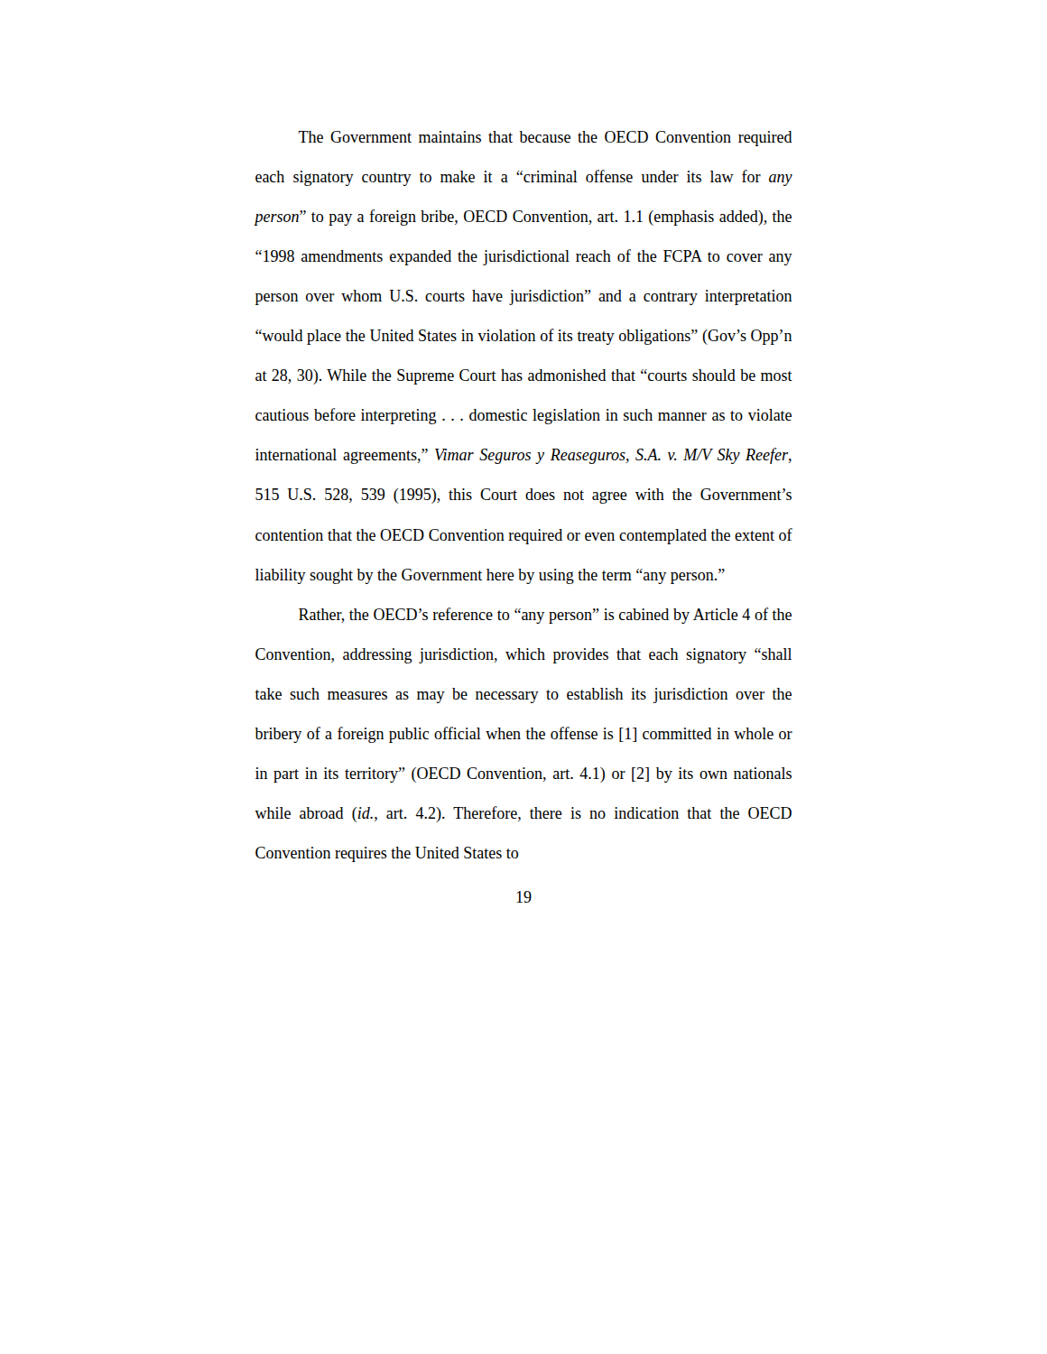The Government maintains that because the OECD Convention required each signatory country to make it a “criminal offense under its law for any person” to pay a foreign bribe, OECD Convention, art. 1.1 (emphasis added), the “1998 amendments expanded the jurisdictional reach of the FCPA to cover any person over whom U.S. courts have jurisdiction” and a contrary interpretation “would place the United States in violation of its treaty obligations” (Gov’s Opp’n at 28, 30). While the Supreme Court has admonished that “courts should be most cautious before interpreting . . . domestic legislation in such manner as to violate international agreements,” Vimar Seguros y Reaseguros, S.A. v. M/V Sky Reefer, 515 U.S. 528, 539 (1995), this Court does not agree with the Government’s contention that the OECD Convention required or even contemplated the extent of liability sought by the Government here by using the term “any person.”
Rather, the OECD’s reference to “any person” is cabined by Article 4 of the Convention, addressing jurisdiction, which provides that each signatory “shall take such measures as may be necessary to establish its jurisdiction over the bribery of a foreign public official when the offense is [1] committed in whole or in part in its territory” (OECD Convention, art. 4.1) or [2] by its own nationals while abroad (id., art. 4.2). Therefore, there is no indication that the OECD Convention requires the United States to
19